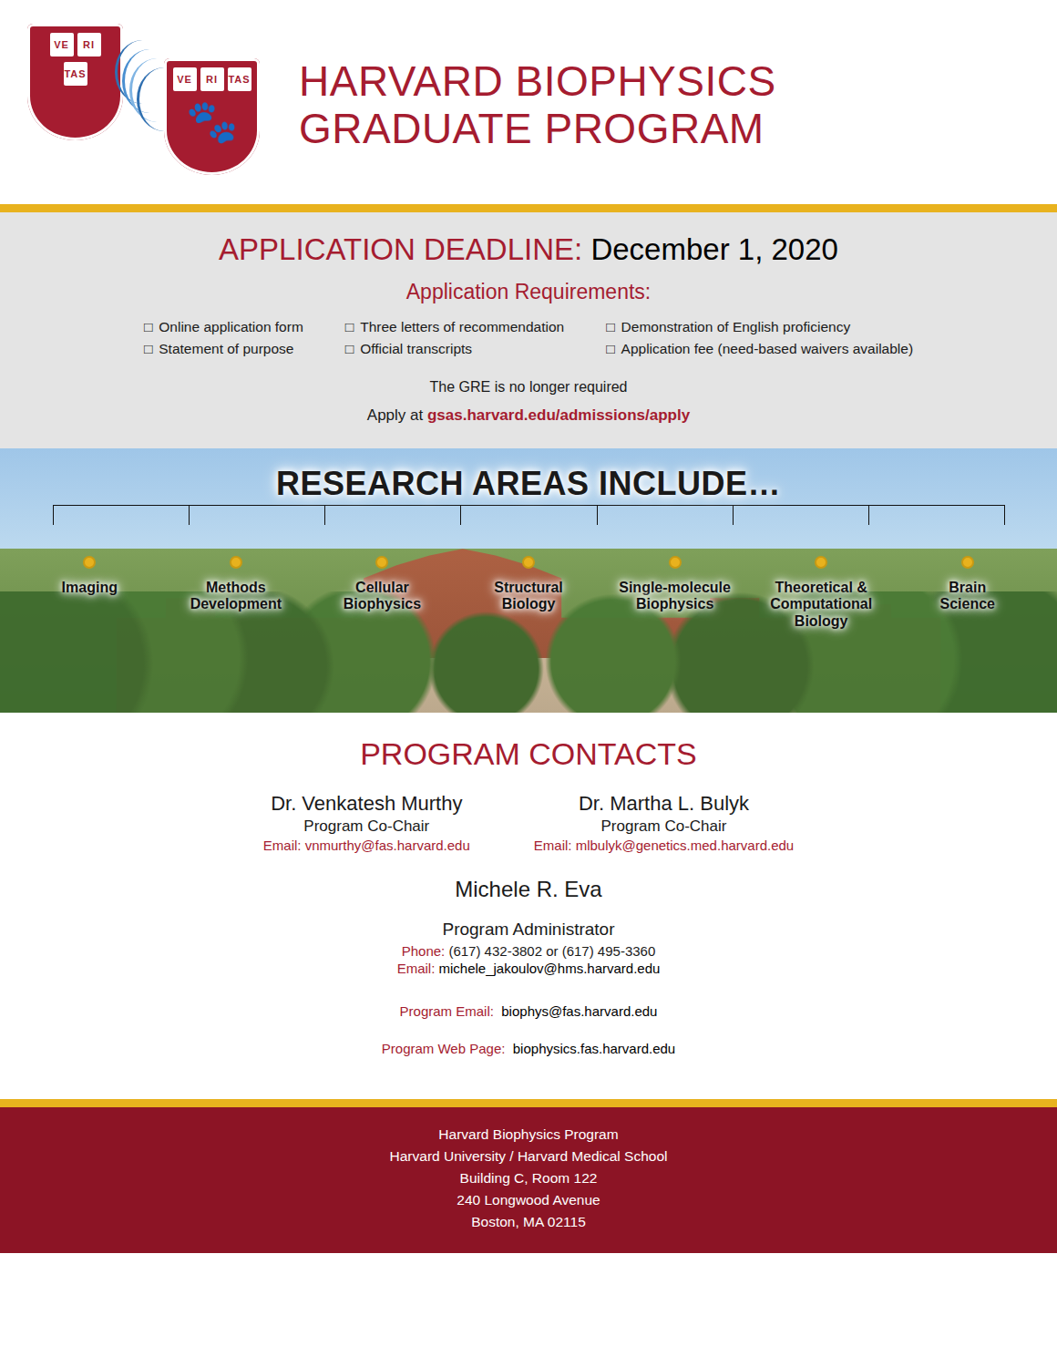VE RI
TAS
VE RI TAS
🐾
HARVARD BIOPHYSICS
GRADUATE PROGRAM
APPLICATION DEADLINE: December 1, 2020
Application Requirements:
Online application form
Statement of purpose
Three letters of recommendation
Official transcripts
Demonstration of English proficiency
Application fee (need-based waivers available)
The GRE is no longer required
Apply at gsas.harvard.edu/admissions/apply
RESEARCH AREAS INCLUDE…
Imaging
Methods
Development
Cellular
Biophysics
Structural
Biology
Single-molecule
Biophysics
Theoretical &
Computational
Biology
Brain
Science
PROGRAM CONTACTS
Dr. Venkatesh Murthy
Program Co-Chair
Email: vnmurthy@fas.harvard.edu
Dr. Martha L. Bulyk
Program Co-Chair
Email: mlbulyk@genetics.med.harvard.edu
Michele R. Eva
Program Administrator
Phone: (617) 432-3802 or (617) 495-3360
Email: michele_jakoulov@hms.harvard.edu
Program Email: biophys@fas.harvard.edu
Program Web Page: biophysics.fas.harvard.edu
Harvard Biophysics Program
Harvard University / Harvard Medical School
Building C, Room 122
240 Longwood Avenue
Boston, MA 02115